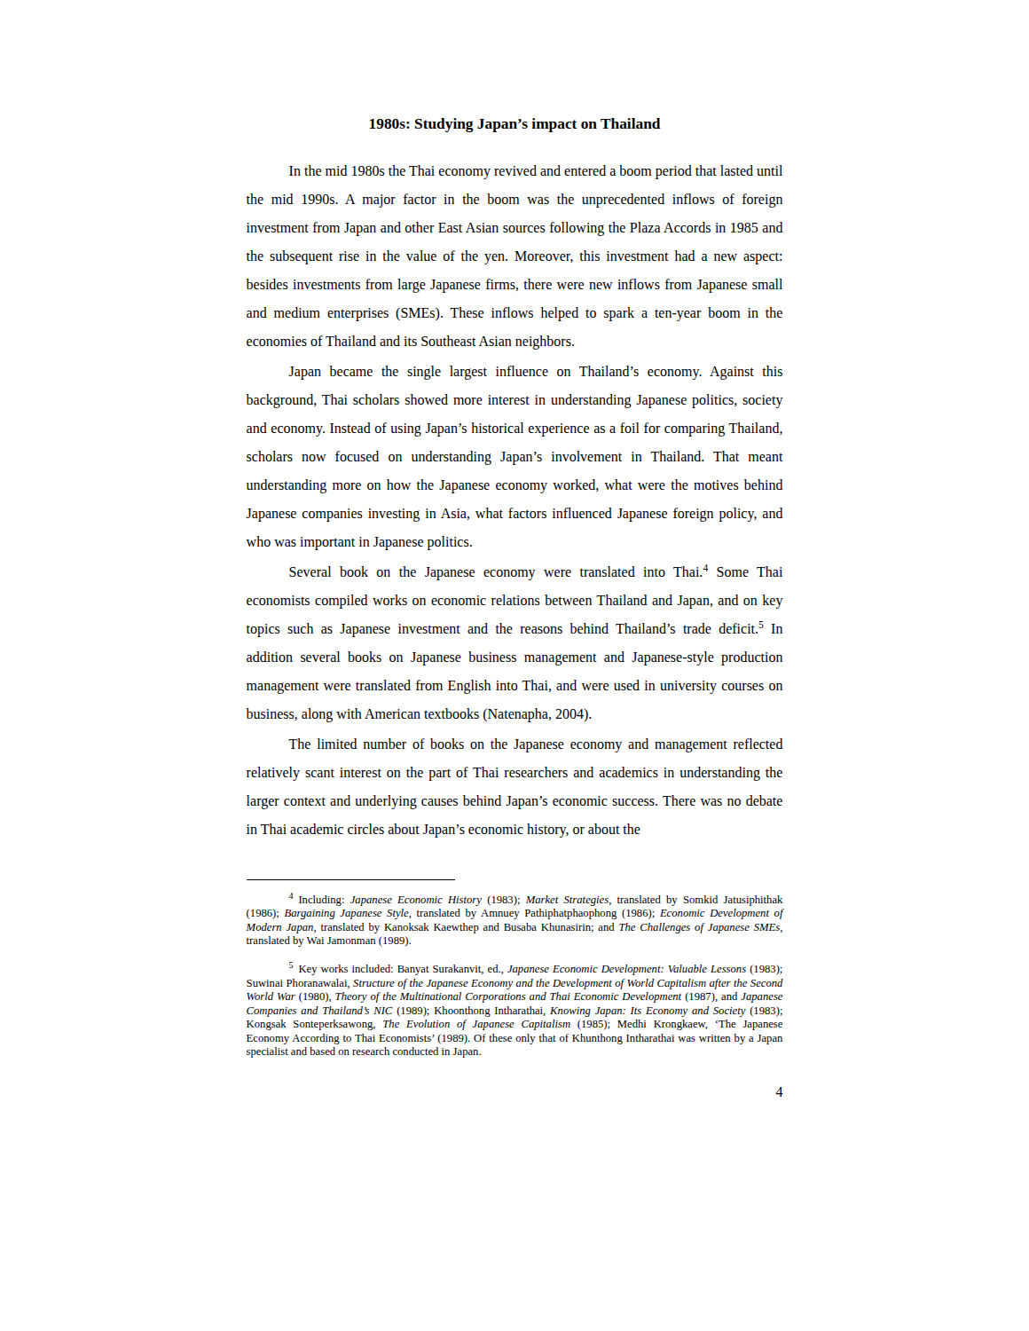1980s: Studying Japan’s impact on Thailand
In the mid 1980s the Thai economy revived and entered a boom period that lasted until the mid 1990s. A major factor in the boom was the unprecedented inflows of foreign investment from Japan and other East Asian sources following the Plaza Accords in 1985 and the subsequent rise in the value of the yen. Moreover, this investment had a new aspect: besides investments from large Japanese firms, there were new inflows from Japanese small and medium enterprises (SMEs). These inflows helped to spark a ten-year boom in the economies of Thailand and its Southeast Asian neighbors.
Japan became the single largest influence on Thailand’s economy. Against this background, Thai scholars showed more interest in understanding Japanese politics, society and economy. Instead of using Japan’s historical experience as a foil for comparing Thailand, scholars now focused on understanding Japan’s involvement in Thailand. That meant understanding more on how the Japanese economy worked, what were the motives behind Japanese companies investing in Asia, what factors influenced Japanese foreign policy, and who was important in Japanese politics.
Several book on the Japanese economy were translated into Thai.4 Some Thai economists compiled works on economic relations between Thailand and Japan, and on key topics such as Japanese investment and the reasons behind Thailand’s trade deficit.5 In addition several books on Japanese business management and Japanese-style production management were translated from English into Thai, and were used in university courses on business, along with American textbooks (Natenapha, 2004).
The limited number of books on the Japanese economy and management reflected relatively scant interest on the part of Thai researchers and academics in understanding the larger context and underlying causes behind Japan’s economic success. There was no debate in Thai academic circles about Japan’s economic history, or about the
4 Including: Japanese Economic History (1983); Market Strategies, translated by Somkid Jatusiphithak (1986); Bargaining Japanese Style, translated by Amnuey Pathiphatphaophong (1986); Economic Development of Modern Japan, translated by Kanoksak Kaewthep and Busaba Khunasirin; and The Challenges of Japanese SMEs, translated by Wai Jamonman (1989).
5 Key works included: Banyat Surakanvit, ed., Japanese Economic Development: Valuable Lessons (1983); Suwinai Phoranawalai, Structure of the Japanese Economy and the Development of World Capitalism after the Second World War (1980), Theory of the Multinational Corporations and Thai Economic Development (1987), and Japanese Companies and Thailand’s NIC (1989); Khoonthong Intharathai, Knowing Japan: Its Economy and Society (1983); Kongsak Sonteperksawong, The Evolution of Japanese Capitalism (1985); Medhi Krongkaew, ‘The Japanese Economy According to Thai Economists’ (1989). Of these only that of Khunthong Intharathai was written by a Japan specialist and based on research conducted in Japan.
4